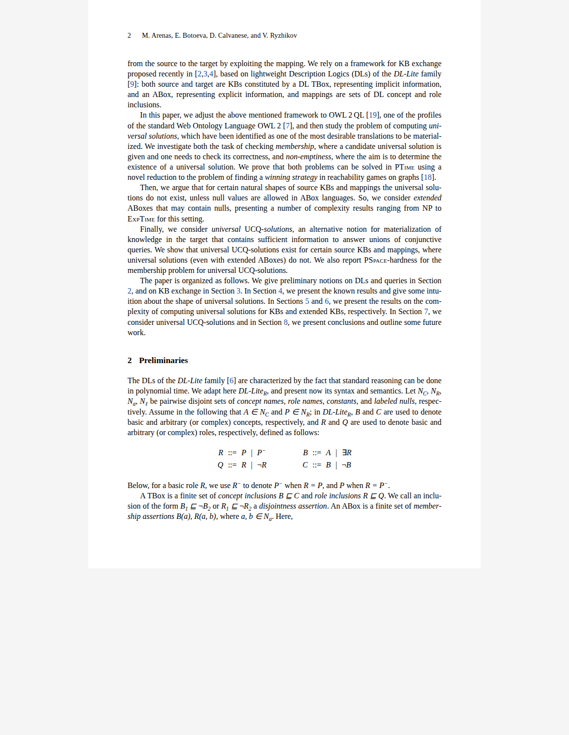2 M. Arenas, E. Botoeva, D. Calvanese, and V. Ryzhikov
from the source to the target by exploiting the mapping. We rely on a framework for KB exchange proposed recently in [2,3,4], based on lightweight Description Logics (DLs) of the DL-Lite family [9]: both source and target are KBs constituted by a DL TBox, representing implicit information, and an ABox, representing explicit information, and mappings are sets of DL concept and role inclusions.
In this paper, we adjust the above mentioned framework to OWL 2 QL [19], one of the profiles of the standard Web Ontology Language OWL 2 [7], and then study the problem of computing universal solutions, which have been identified as one of the most desirable translations to be materialized. We investigate both the task of checking membership, where a candidate universal solution is given and one needs to check its correctness, and non-emptiness, where the aim is to determine the existence of a universal solution. We prove that both problems can be solved in PTime using a novel reduction to the problem of finding a winning strategy in reachability games on graphs [18].
Then, we argue that for certain natural shapes of source KBs and mappings the universal solutions do not exist, unless null values are allowed in ABox languages. So, we consider extended ABoxes that may contain nulls, presenting a number of complexity results ranging from NP to ExpTime for this setting.
Finally, we consider universal UCQ-solutions, an alternative notion for materialization of knowledge in the target that contains sufficient information to answer unions of conjunctive queries. We show that universal UCQ-solutions exist for certain source KBs and mappings, where universal solutions (even with extended ABoxes) do not. We also report PSpace-hardness for the membership problem for universal UCQ-solutions.
The paper is organized as follows. We give preliminary notions on DLs and queries in Section 2, and on KB exchange in Section 3. In Section 4, we present the known results and give some intuition about the shape of universal solutions. In Sections 5 and 6, we present the results on the complexity of computing universal solutions for KBs and extended KBs, respectively. In Section 7, we consider universal UCQ-solutions and in Section 8, we present conclusions and outline some future work.
2 Preliminaries
The DLs of the DL-Lite family [6] are characterized by the fact that standard reasoning can be done in polynomial time. We adapt here DL-LiteR, and present now its syntax and semantics. Let NC, NR, Na, Nℓ be pairwise disjoint sets of concept names, role names, constants, and labeled nulls, respectively. Assume in the following that A ∈ NC and P ∈ NR; in DL-LiteR, B and C are used to denote basic and arbitrary (or complex) concepts, respectively, and R and Q are used to denote basic and arbitrary (or complex) roles, respectively, defined as follows:
| R | ::= | P | / | P − | | B | ::= | A | / | ∃ R |
| Q | ::= | R | / | ¬ R | | C | ::= | B | / | ¬ B |
Below, for a basic role R, we use R− to denote P− when R = P, and P when R = P−.
A TBox is a finite set of concept inclusions B ⊑ C and role inclusions R ⊑ Q. We call an inclusion of the form B1 ⊑ ¬B2 or R1 ⊑ ¬R2 a disjointness assertion. An ABox is a finite set of membership assertions B(a), R(a, b), where a, b ∈ Na. Here,